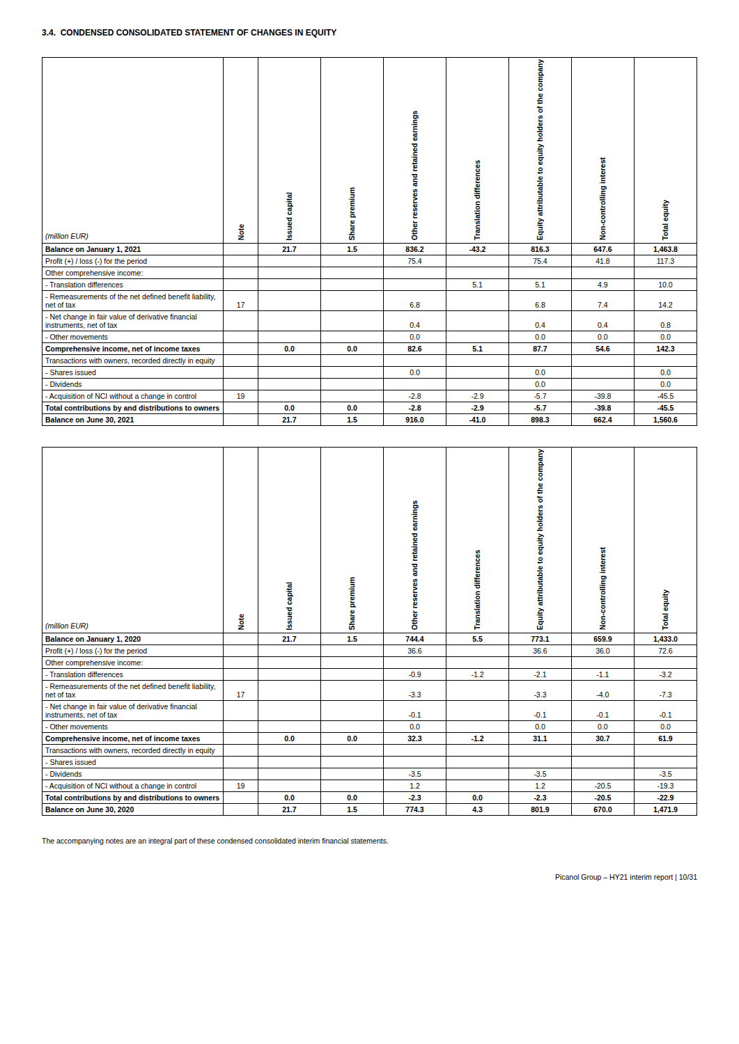3.4. CONDENSED CONSOLIDATED STATEMENT OF CHANGES IN EQUITY
| (million EUR) | Note | Issued capital | Share premium | Other reserves and retained earnings | Translation differences | Equity attributable to equity holders of the company | Non-controlling interest | Total equity |
| --- | --- | --- | --- | --- | --- | --- | --- | --- |
| Balance on January 1, 2021 | | 21.7 | 1.5 | 836.2 | -43.2 | 816.3 | 647.6 | 1,463.8 |
| Profit (+) / loss (-) for the period | | | | 75.4 | | 75.4 | 41.8 | 117.3 |
| Other comprehensive income: | | | | | | | | |
| - Translation differences | | | | | 5.1 | 5.1 | 4.9 | 10.0 |
| - Remeasurements of the net defined benefit liability, net of tax | 17 | | | 6.8 | | 6.8 | 7.4 | 14.2 |
| - Net change in fair value of derivative financial instruments, net of tax | | | | 0.4 | | 0.4 | 0.4 | 0.8 |
| - Other movements | | | | 0.0 | | 0.0 | 0.0 | 0.0 |
| Comprehensive income, net of income taxes | | 0.0 | 0.0 | 82.6 | 5.1 | 87.7 | 54.6 | 142.3 |
| Transactions with owners, recorded directly in equity | | | | | | | | |
| - Shares issued | | | | 0.0 | | 0.0 | | 0.0 |
| - Dividends | | | | | | 0.0 | | 0.0 |
| - Acquisition of NCI without a change in control | 19 | | | -2.8 | -2.9 | -5.7 | -39.8 | -45.5 |
| Total contributions by and distributions to owners | | 0.0 | 0.0 | -2.8 | -2.9 | -5.7 | -39.8 | -45.5 |
| Balance on June 30, 2021 | | 21.7 | 1.5 | 916.0 | -41.0 | 898.3 | 662.4 | 1,560.6 |
| (million EUR) | Note | Issued capital | Share premium | Other reserves and retained earnings | Translation differences | Equity attributable to equity holders of the company | Non-controlling interest | Total equity |
| --- | --- | --- | --- | --- | --- | --- | --- | --- |
| Balance on January 1, 2020 | | 21.7 | 1.5 | 744.4 | 5.5 | 773.1 | 659.9 | 1,433.0 |
| Profit (+) / loss (-) for the period | | | | 36.6 | | 36.6 | 36.0 | 72.6 |
| Other comprehensive income: | | | | | | | | |
| - Translation differences | | | | -0.9 | -1.2 | -2.1 | -1.1 | -3.2 |
| - Remeasurements of the net defined benefit liability, net of tax | 17 | | | -3.3 | | -3.3 | -4.0 | -7.3 |
| - Net change in fair value of derivative financial instruments, net of tax | | | | -0.1 | | -0.1 | -0.1 | -0.1 |
| - Other movements | | | | 0.0 | | 0.0 | 0.0 | 0.0 |
| Comprehensive income, net of income taxes | | 0.0 | 0.0 | 32.3 | -1.2 | 31.1 | 30.7 | 61.9 |
| Transactions with owners, recorded directly in equity | | | | | | | | |
| - Shares issued | | | | | | | | |
| - Dividends | | | | -3.5 | | -3.5 | | -3.5 |
| - Acquisition of NCI without a change in control | 19 | | | 1.2 | | 1.2 | -20.5 | -19.3 |
| Total contributions by and distributions to owners | | 0.0 | 0.0 | -2.3 | 0.0 | -2.3 | -20.5 | -22.9 |
| Balance on June 30, 2020 | | 21.7 | 1.5 | 774.3 | 4.3 | 801.9 | 670.0 | 1,471.9 |
The accompanying notes are an integral part of these condensed consolidated interim financial statements.
Picanol Group – HY21 interim report | 10/31